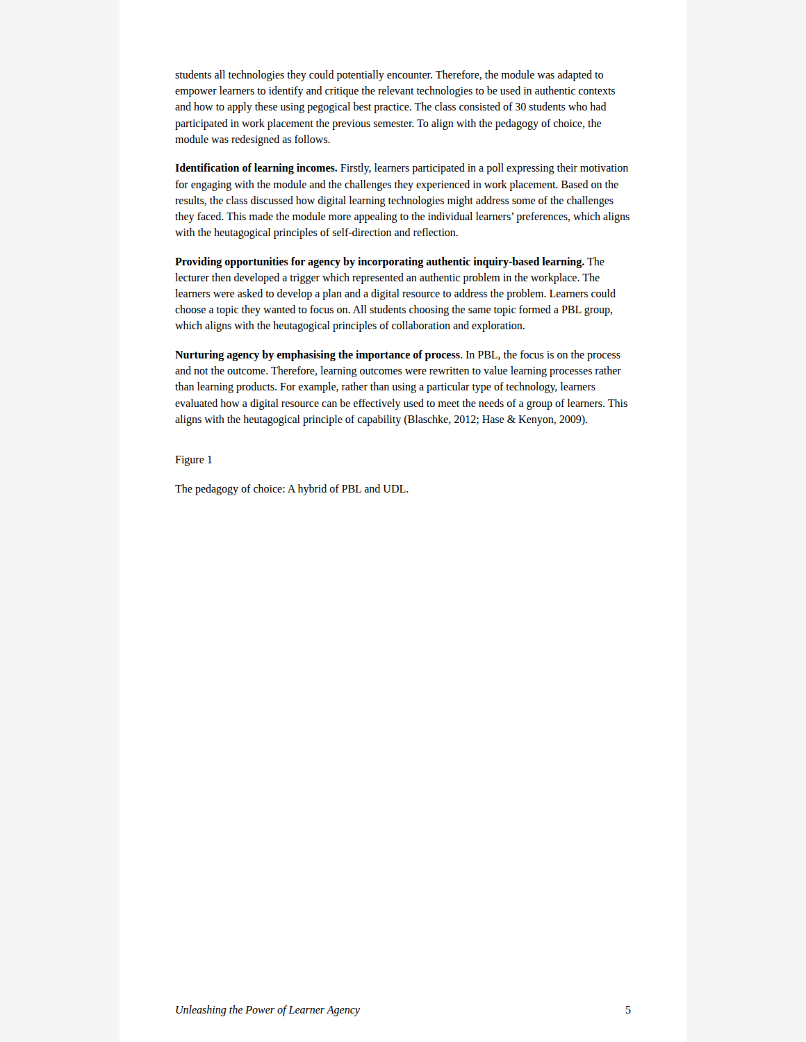students all technologies they could potentially encounter. Therefore, the module was adapted to empower learners to identify and critique the relevant technologies to be used in authentic contexts and how to apply these using pegogical best practice. The class consisted of 30 students who had participated in work placement the previous semester. To align with the pedagogy of choice, the module was redesigned as follows.
Identification of learning incomes. Firstly, learners participated in a poll expressing their motivation for engaging with the module and the challenges they experienced in work placement. Based on the results, the class discussed how digital learning technologies might address some of the challenges they faced. This made the module more appealing to the individual learners’ preferences, which aligns with the heutagogical principles of self-direction and reflection.
Providing opportunities for agency by incorporating authentic inquiry-based learning. The lecturer then developed a trigger which represented an authentic problem in the workplace. The learners were asked to develop a plan and a digital resource to address the problem. Learners could choose a topic they wanted to focus on. All students choosing the same topic formed a PBL group, which aligns with the heutagogical principles of collaboration and exploration.
Nurturing agency by emphasising the importance of process. In PBL, the focus is on the process and not the outcome. Therefore, learning outcomes were rewritten to value learning processes rather than learning products. For example, rather than using a particular type of technology, learners evaluated how a digital resource can be effectively used to meet the needs of a group of learners. This aligns with the heutagogical principle of capability (Blaschke, 2012; Hase & Kenyon, 2009).
Figure 1
The pedagogy of choice: A hybrid of PBL and UDL.
Unleashing the Power of Learner Agency 5